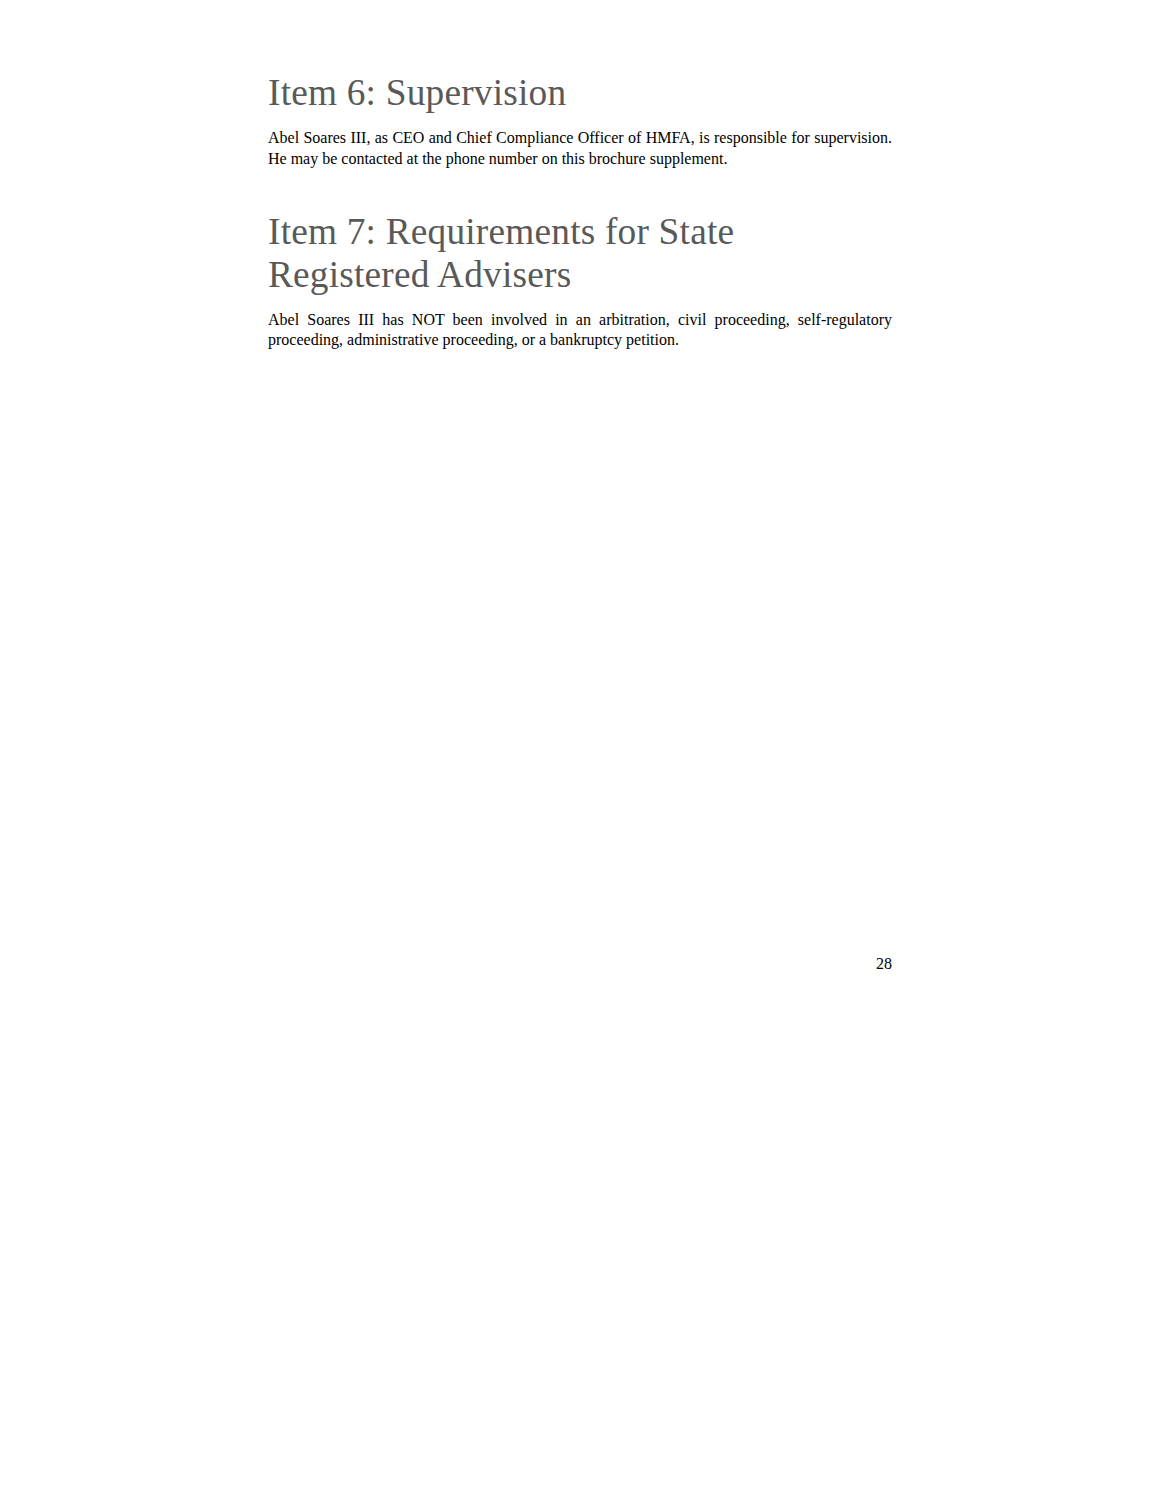Item 6: Supervision
Abel Soares III, as CEO and Chief Compliance Officer of HMFA, is responsible for supervision. He may be contacted at the phone number on this brochure supplement.
Item 7: Requirements for State Registered Advisers
Abel Soares III has NOT been involved in an arbitration, civil proceeding, self-regulatory proceeding, administrative proceeding, or a bankruptcy petition.
28